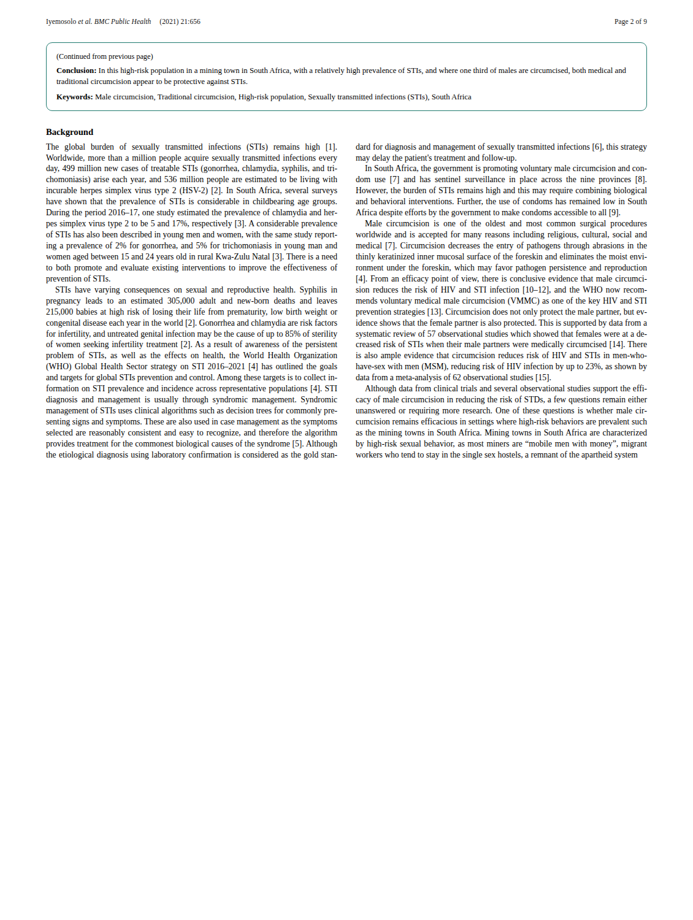Iyemosolo et al. BMC Public Health(2021) 21:656
Page 2 of 9
(Continued from previous page)
Conclusion: In this high-risk population in a mining town in South Africa, with a relatively high prevalence of STIs, and where one third of males are circumcised, both medical and traditional circumcision appear to be protective against STIs.
Keywords: Male circumcision, Traditional circumcision, High-risk population, Sexually transmitted infections (STIs), South Africa
Background
The global burden of sexually transmitted infections (STIs) remains high [1]. Worldwide, more than a million people acquire sexually transmitted infections every day, 499 million new cases of treatable STIs (gonorrhea, chlamydia, syphilis, and trichomoniasis) arise each year, and 536 million people are estimated to be living with incurable herpes simplex virus type 2 (HSV-2) [2]. In South Africa, several surveys have shown that the prevalence of STIs is considerable in childbearing age groups. During the period 2016–17, one study estimated the prevalence of chlamydia and herpes simplex virus type 2 to be 5 and 17%, respectively [3]. A considerable prevalence of STIs has also been described in young men and women, with the same study reporting a prevalence of 2% for gonorrhea, and 5% for trichomoniasis in young man and women aged between 15 and 24 years old in rural Kwa-Zulu Natal [3]. There is a need to both promote and evaluate existing interventions to improve the effectiveness of prevention of STIs.
STIs have varying consequences on sexual and reproductive health. Syphilis in pregnancy leads to an estimated 305,000 adult and new-born deaths and leaves 215,000 babies at high risk of losing their life from prematurity, low birth weight or congenital disease each year in the world [2]. Gonorrhea and chlamydia are risk factors for infertility, and untreated genital infection may be the cause of up to 85% of sterility of women seeking infertility treatment [2]. As a result of awareness of the persistent problem of STIs, as well as the effects on health, the World Health Organization (WHO) Global Health Sector strategy on STI 2016–2021 [4] has outlined the goals and targets for global STIs prevention and control. Among these targets is to collect information on STI prevalence and incidence across representative populations [4]. STI diagnosis and management is usually through syndromic management. Syndromic management of STIs uses clinical algorithms such as decision trees for commonly presenting signs and symptoms. These are also used in case management as the symptoms selected are reasonably consistent and easy to recognize, and therefore the algorithm provides treatment for the commonest biological causes of the syndrome [5]. Although the etiological diagnosis using laboratory confirmation is considered as the gold standard for diagnosis and management of sexually transmitted infections [6], this strategy may delay the patient's treatment and follow-up.
In South Africa, the government is promoting voluntary male circumcision and condom use [7] and has sentinel surveillance in place across the nine provinces [8]. However, the burden of STIs remains high and this may require combining biological and behavioral interventions. Further, the use of condoms has remained low in South Africa despite efforts by the government to make condoms accessible to all [9].
Male circumcision is one of the oldest and most common surgical procedures worldwide and is accepted for many reasons including religious, cultural, social and medical [7]. Circumcision decreases the entry of pathogens through abrasions in the thinly keratinized inner mucosal surface of the foreskin and eliminates the moist environment under the foreskin, which may favor pathogen persistence and reproduction [4]. From an efficacy point of view, there is conclusive evidence that male circumcision reduces the risk of HIV and STI infection [10–12], and the WHO now recommends voluntary medical male circumcision (VMMC) as one of the key HIV and STI prevention strategies [13]. Circumcision does not only protect the male partner, but evidence shows that the female partner is also protected. This is supported by data from a systematic review of 57 observational studies which showed that females were at a decreased risk of STIs when their male partners were medically circumcised [14]. There is also ample evidence that circumcision reduces risk of HIV and STIs in men-who-have-sex with men (MSM), reducing risk of HIV infection by up to 23%, as shown by data from a meta-analysis of 62 observational studies [15].
Although data from clinical trials and several observational studies support the efficacy of male circumcision in reducing the risk of STDs, a few questions remain either unanswered or requiring more research. One of these questions is whether male circumcision remains efficacious in settings where high-risk behaviors are prevalent such as the mining towns in South Africa. Mining towns in South Africa are characterized by high-risk sexual behavior, as most miners are “mobile men with money”, migrant workers who tend to stay in the single sex hostels, a remnant of the apartheid system